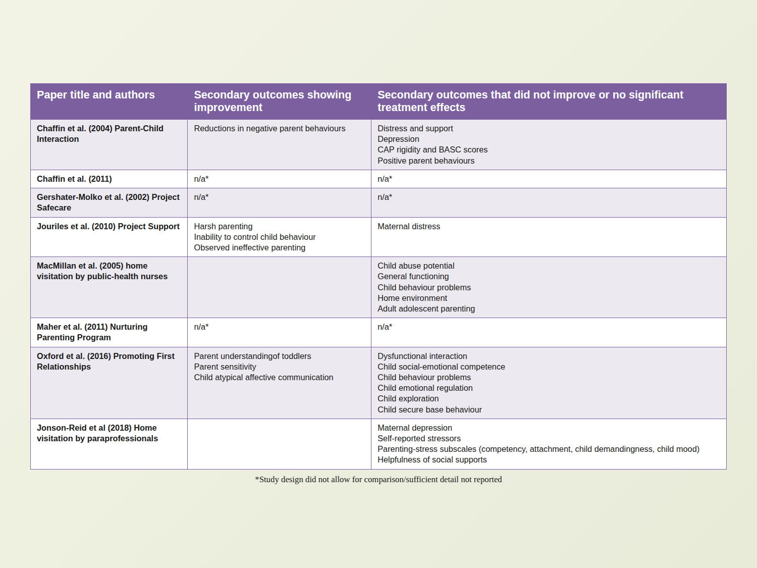| Paper title and authors | Secondary outcomes showing improvement | Secondary outcomes that did not improve or no significant treatment effects |
| --- | --- | --- |
| Chaffin et al. (2004) Parent-Child Interaction | Reductions in negative parent behaviours | Distress and support Depression CAP rigidity and BASC scores Positive parent behaviours |
| Chaffin et al. (2011) | n/a* | n/a* |
| Gershater-Molko et al. (2002) Project Safecare | n/a* | n/a* |
| Jouriles et al. (2010) Project Support | Harsh parenting Inability to control child behaviour Observed ineffective parenting | Maternal distress |
| MacMillan et al. (2005) home visitation by public-health nurses | | Child abuse potential General functioning Child behaviour problems Home environment Adult adolescent parenting |
| Maher et al. (2011) Nurturing Parenting Program | n/a* | n/a* |
| Oxford et al. (2016) Promoting First Relationships | Parent understandingof toddlers Parent sensitivity Child atypical affective communication | Dysfunctional interaction Child social-emotional competence Child behaviour problems Child emotional regulation Child exploration Child secure base behaviour |
| Jonson-Reid et al (2018) Home visitation by paraprofessionals | | Maternal depression Self-reported stressors Parenting-stress subscales (competency, attachment, child demandingness, child mood) Helpfulness of social supports |
*Study design did not allow for comparison/sufficient detail not reported